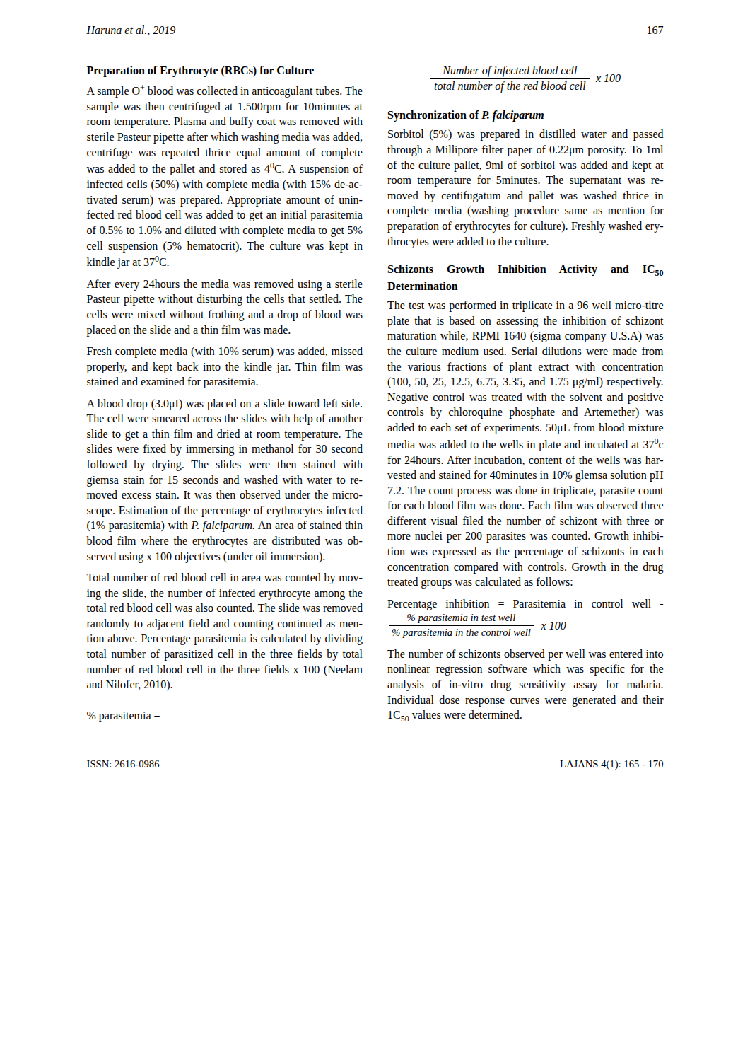Haruna et al., 2019
167
Preparation of Erythrocyte (RBCs) for Culture
A sample O+ blood was collected in anticoagulant tubes. The sample was then centrifuged at 1.500rpm for 10minutes at room temperature. Plasma and buffy coat was removed with sterile Pasteur pipette after which washing media was added, centrifuge was repeated thrice equal amount of complete was added to the pallet and stored as 40C. A suspension of infected cells (50%) with complete media (with 15% de-activated serum) was prepared. Appropriate amount of uninfected red blood cell was added to get an initial parasitemia of 0.5% to 1.0% and diluted with complete media to get 5% cell suspension (5% hematocrit). The culture was kept in kindle jar at 370C.
After every 24hours the media was removed using a sterile Pasteur pipette without disturbing the cells that settled. The cells were mixed without frothing and a drop of blood was placed on the slide and a thin film was made.
Fresh complete media (with 10% serum) was added, missed properly, and kept back into the kindle jar. Thin film was stained and examined for parasitemia.
A blood drop (3.0μI) was placed on a slide toward left side. The cell were smeared across the slides with help of another slide to get a thin film and dried at room temperature. The slides were fixed by immersing in methanol for 30 second followed by drying. The slides were then stained with giemsa stain for 15 seconds and washed with water to removed excess stain. It was then observed under the microscope. Estimation of the percentage of erythrocytes infected (1% parasitemia) with P. falciparum. An area of stained thin blood film where the erythrocytes are distributed was observed using x 100 objectives (under oil immersion).
Total number of red blood cell in area was counted by moving the slide, the number of infected erythrocyte among the total red blood cell was also counted. The slide was removed randomly to adjacent field and counting continued as mention above. Percentage parasitemia is calculated by dividing total number of parasitized cell in the three fields by total number of red blood cell in the three fields x 100 (Neelam and Nilofer, 2010).
% parasitemia =
Number of infected blood cell total number of the red blood cell x 100
Synchronization of P. falciparum
Sorbitol (5%) was prepared in distilled water and passed through a Millipore filter paper of 0.22μm porosity. To 1ml of the culture pallet, 9ml of sorbitol was added and kept at room temperature for 5minutes. The supernatant was removed by centifugatum and pallet was washed thrice in complete media (washing procedure same as mention for preparation of erythrocytes for culture). Freshly washed erythrocytes were added to the culture.
Schizonts Growth Inhibition Activity and IC50 Determination
The test was performed in triplicate in a 96 well micro-titre plate that is based on assessing the inhibition of schizont maturation while, RPMI 1640 (sigma company U.S.A) was the culture medium used. Serial dilutions were made from the various fractions of plant extract with concentration (100, 50, 25, 12.5, 6.75, 3.35, and 1.75 μg/ml) respectively. Negative control was treated with the solvent and positive controls by chloroquine phosphate and Artemether) was added to each set of experiments. 50μL from blood mixture media was added to the wells in plate and incubated at 370c for 24hours. After incubation, content of the wells was harvested and stained for 40minutes in 10% glemsa solution pH 7.2. The count process was done in triplicate, parasite count for each blood film was done. Each film was observed three different visual filed the number of schizont with three or more nuclei per 200 parasites was counted. Growth inhibition was expressed as the percentage of schizonts in each concentration compared with controls. Growth in the drug treated groups was calculated as follows:
Percentage inhibition = Parasitemia in control well - % parasitemia in test well % parasitemia in the control well x 100
The number of schizonts observed per well was entered into nonlinear regression software which was specific for the analysis of in-vitro drug sensitivity assay for malaria. Individual dose response curves were generated and their 1C50 values were determined.
ISSN: 2616-0986
LAJANS 4(1): 165 - 170